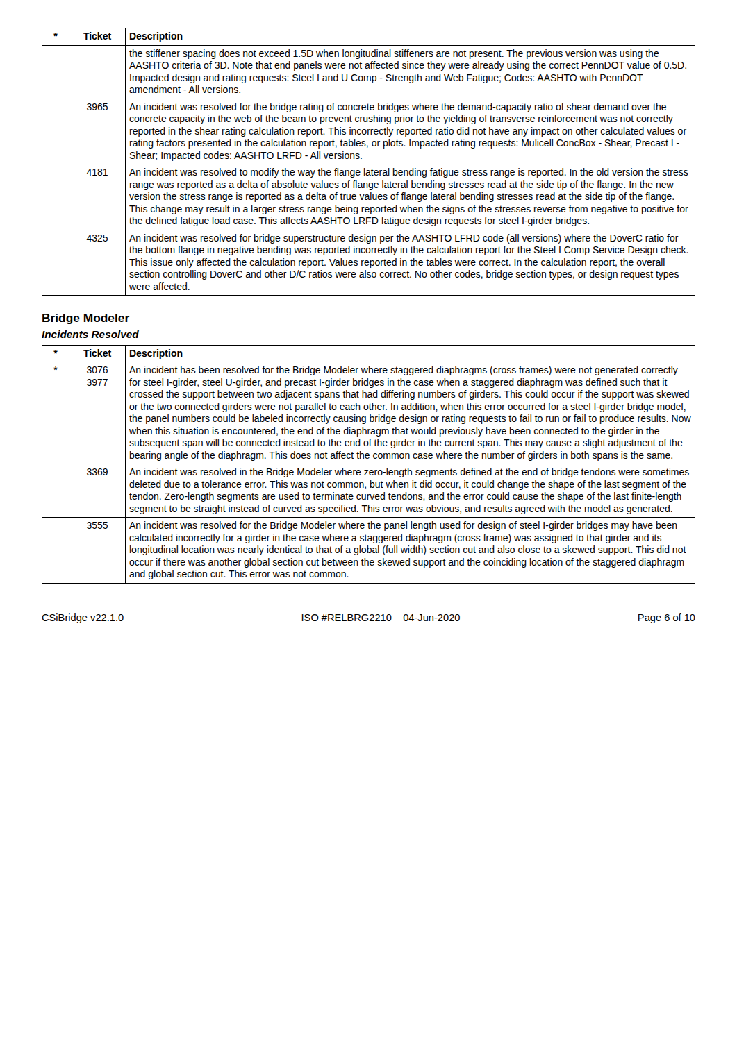| * | Ticket | Description |
| --- | --- | --- |
| | | the stiffener spacing does not exceed 1.5D when longitudinal stiffeners are not present. The previous version was using the AASHTO criteria of 3D. Note that end panels were not affected since they were already using the correct PennDOT value of 0.5D. Impacted design and rating requests: Steel I and U Comp - Strength and Web Fatigue; Codes: AASHTO with PennDOT amendment - All versions. |
| | 3965 | An incident was resolved for the bridge rating of concrete bridges where the demand-capacity ratio of shear demand over the concrete capacity in the web of the beam to prevent crushing prior to the yielding of transverse reinforcement was not correctly reported in the shear rating calculation report. This incorrectly reported ratio did not have any impact on other calculated values or rating factors presented in the calculation report, tables, or plots. Impacted rating requests: Mulicell ConcBox - Shear, Precast I - Shear; Impacted codes: AASHTO LRFD - All versions. |
| | 4181 | An incident was resolved to modify the way the flange lateral bending fatigue stress range is reported. In the old version the stress range was reported as a delta of absolute values of flange lateral bending stresses read at the side tip of the flange. In the new version the stress range is reported as a delta of true values of flange lateral bending stresses read at the side tip of the flange. This change may result in a larger stress range being reported when the signs of the stresses reverse from negative to positive for the defined fatigue load case. This affects AASHTO LRFD fatigue design requests for steel I-girder bridges. |
| | 4325 | An incident was resolved for bridge superstructure design per the AASHTO LFRD code (all versions) where the DoverC ratio for the bottom flange in negative bending was reported incorrectly in the calculation report for the Steel I Comp Service Design check. This issue only affected the calculation report. Values reported in the tables were correct. In the calculation report, the overall section controlling DoverC and other D/C ratios were also correct. No other codes, bridge section types, or design request types were affected. |
Bridge Modeler
Incidents Resolved
| * | Ticket | Description |
| --- | --- | --- |
| * | 3076 3977 | An incident has been resolved for the Bridge Modeler where staggered diaphragms (cross frames) were not generated correctly for steel I-girder, steel U-girder, and precast I-girder bridges in the case when a staggered diaphragm was defined such that it crossed the support between two adjacent spans that had differing numbers of girders. This could occur if the support was skewed or the two connected girders were not parallel to each other. In addition, when this error occurred for a steel I-girder bridge model, the panel numbers could be labeled incorrectly causing bridge design or rating requests to fail to run or fail to produce results. Now when this situation is encountered, the end of the diaphragm that would previously have been connected to the girder in the subsequent span will be connected instead to the end of the girder in the current span. This may cause a slight adjustment of the bearing angle of the diaphragm. This does not affect the common case where the number of girders in both spans is the same. |
| | 3369 | An incident was resolved in the Bridge Modeler where zero-length segments defined at the end of bridge tendons were sometimes deleted due to a tolerance error. This was not common, but when it did occur, it could change the shape of the last segment of the tendon. Zero-length segments are used to terminate curved tendons, and the error could cause the shape of the last finite-length segment to be straight instead of curved as specified. This error was obvious, and results agreed with the model as generated. |
| | 3555 | An incident was resolved for the Bridge Modeler where the panel length used for design of steel I-girder bridges may have been calculated incorrectly for a girder in the case where a staggered diaphragm (cross frame) was assigned to that girder and its longitudinal location was nearly identical to that of a global (full width) section cut and also close to a skewed support. This did not occur if there was another global section cut between the skewed support and the coinciding location of the staggered diaphragm and global section cut. This error was not common. |
CSiBridge v22.1.0 ISO #RELBRG2210 04-Jun-2020 Page 6 of 10